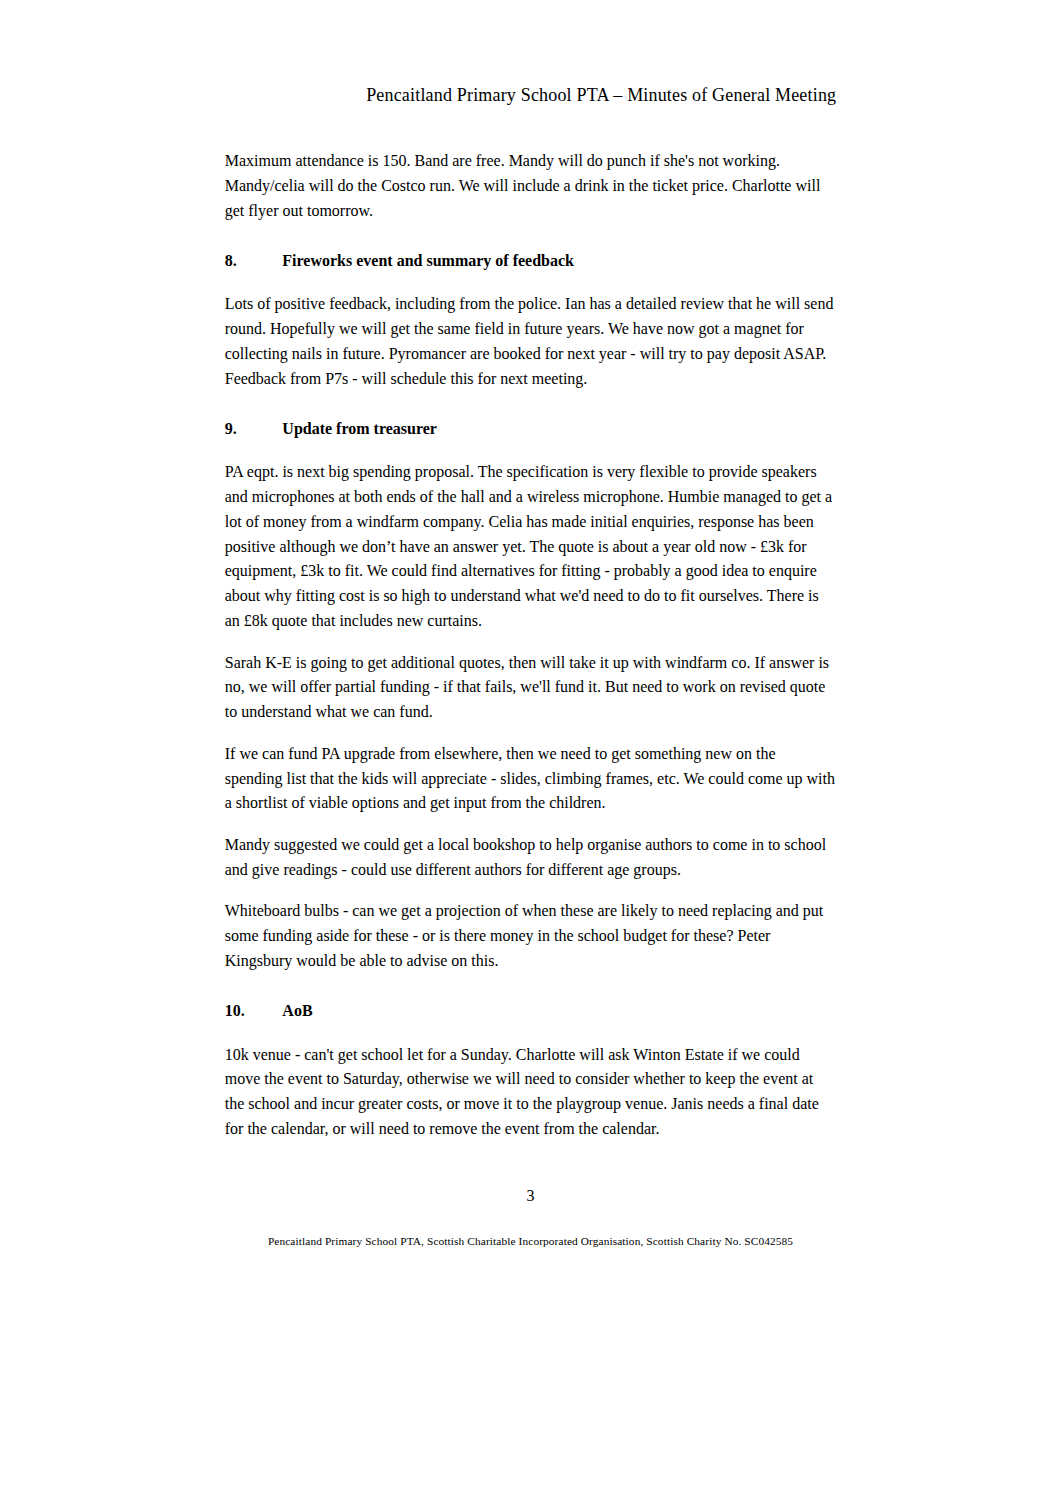Pencaitland Primary School PTA – Minutes of General Meeting
Maximum attendance is 150. Band are free. Mandy will do punch if she's not working. Mandy/celia will do the Costco run. We will include a drink in the ticket price. Charlotte will get flyer out tomorrow.
8. Fireworks event and summary of feedback
Lots of positive feedback, including from the police. Ian has a detailed review that he will send round. Hopefully we will get the same field in future years. We have now got a magnet for collecting nails in future. Pyromancer are booked for next year - will try to pay deposit ASAP. Feedback from P7s - will schedule this for next meeting.
9. Update from treasurer
PA eqpt. is next big spending proposal. The specification is very flexible to provide speakers and microphones at both ends of the hall and a wireless microphone. Humbie managed to get a lot of money from a windfarm company. Celia has made initial enquiries, response has been positive although we don’t have an answer yet. The quote is about a year old now - £3k for equipment, £3k to fit. We could find alternatives for fitting - probably a good idea to enquire about why fitting cost is so high to understand what we'd need to do to fit ourselves. There is an £8k quote that includes new curtains.
Sarah K-E is going to get additional quotes, then will take it up with windfarm co. If answer is no, we will offer partial funding - if that fails, we'll fund it. But need to work on revised quote to understand what we can fund.
If we can fund PA upgrade from elsewhere, then we need to get something new on the spending list that the kids will appreciate - slides, climbing frames, etc. We could come up with a shortlist of viable options and get input from the children.
Mandy suggested we could get a local bookshop to help organise authors to come in to school and give readings - could use different authors for different age groups.
Whiteboard bulbs - can we get a projection of when these are likely to need replacing and put some funding aside for these - or is there money in the school budget for these? Peter Kingsbury would be able to advise on this.
10. AoB
10k venue - can't get school let for a Sunday. Charlotte will ask Winton Estate if we could move the event to Saturday, otherwise we will need to consider whether to keep the event at the school and incur greater costs, or move it to the playgroup venue. Janis needs a final date for the calendar, or will need to remove the event from the calendar.
3
Pencaitland Primary School PTA, Scottish Charitable Incorporated Organisation, Scottish Charity No. SC042585